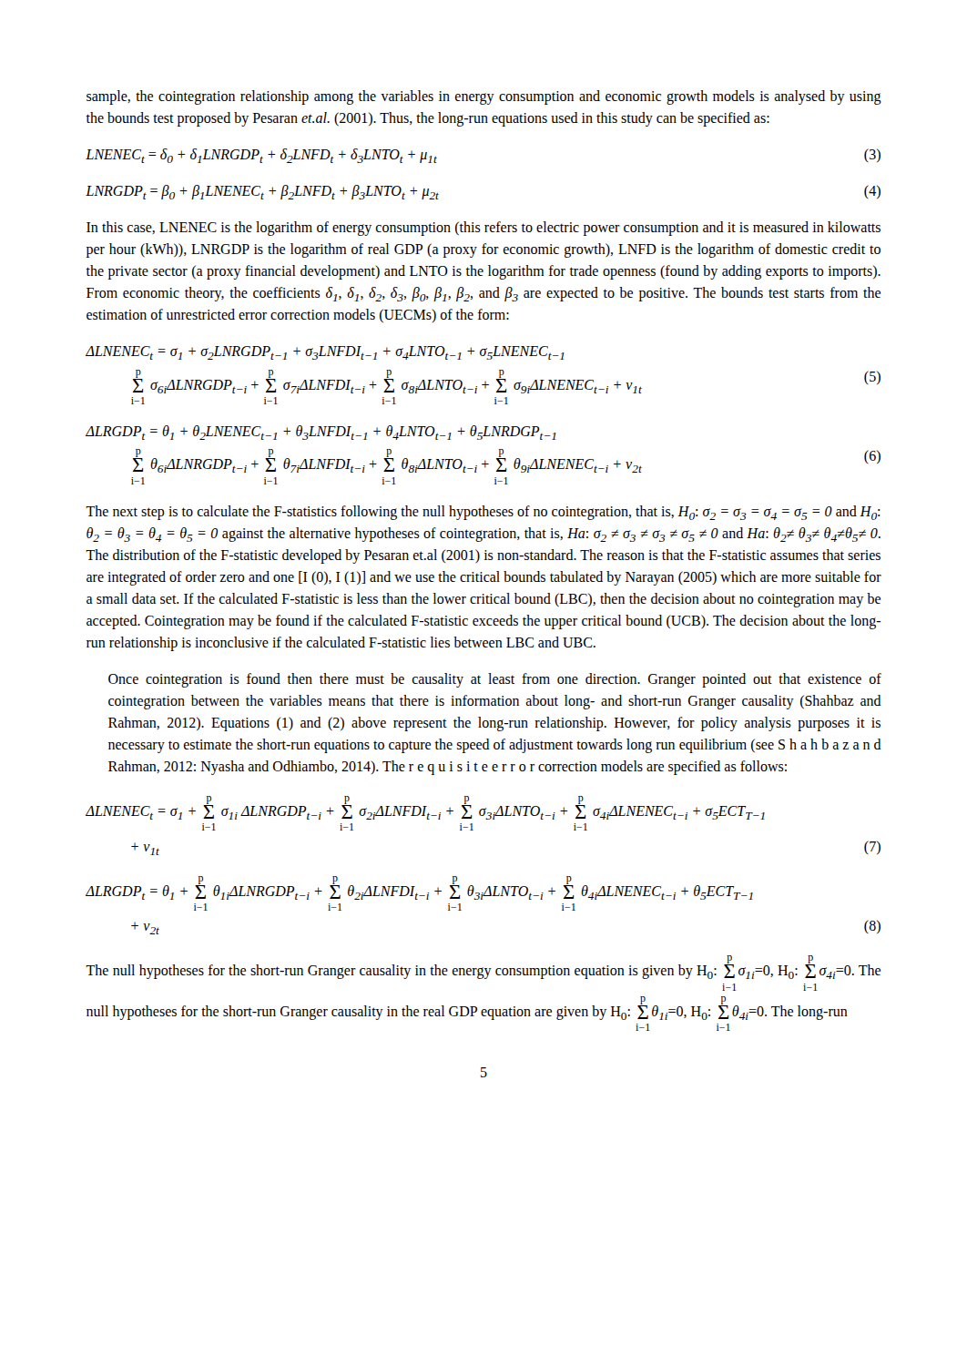sample, the cointegration relationship among the variables in energy consumption and economic growth models is analysed by using the bounds test proposed by Pesaran et.al. (2001). Thus, the long-run equations used in this study can be specified as:
LNENECt = δ0 + δ1LNRGDPt + δ2LNFDt + δ3LNTOt + μ1t
(3)
LNRGDPt = β0 + β1LNENECt + β2LNFDt + β3LNTOt + μ2t
(4)
In this case, LNENEC is the logarithm of energy consumption (this refers to electric power consumption and it is measured in kilowatts per hour (kWh)), LNRGDP is the logarithm of real GDP (a proxy for economic growth), LNFD is the logarithm of domestic credit to the private sector (a proxy financial development) and LNTO is the logarithm for trade openness (found by adding exports to imports). From economic theory, the coefficients δ1, δ1, δ2, δ3, β0, β1, β2, and β3 are expected to be positive. The bounds test starts from the estimation of unrestricted error correction models (UECMs) of the form:
ΔLNENECt = σ1 + σ2LNRGDPt−1 + σ3LNFDIt−1 + σ4LNTOt−1 + σ5LNENECt−1
pΣi−1 σ6iΔLNRGDPt−i + pΣi−1 σ7iΔLNFDIt−i + pΣi−1 σ8iΔLNTOt−i + pΣi−1 σ9iΔLNENECt−i + v1t
(5)
ΔLRGDPt = θ1 + θ2LNENECt−1 + θ3LNFDIt−1 + θ4LNTOt−1 + θ5LNRDGPt−1
pΣi−1 θ6iΔLNRGDPt−i + pΣi−1 θ7iΔLNFDIt−i + pΣi−1 θ8iΔLNTOt−i + pΣi−1 θ9iΔLNENECt−i + v2t
(6)
The next step is to calculate the F-statistics following the null hypotheses of no cointegration, that is, H0: σ2 = σ3 = σ4 = σ5 = 0 and H0: θ2 = θ3 = θ4 = θ5 = 0 against the alternative hypotheses of cointegration, that is, Ha: σ2 ≠ σ3 ≠ σ3 ≠ σ5 ≠ 0 and Ha: θ2≠ θ3≠ θ4≠θ5≠ 0. The distribution of the F-statistic developed by Pesaran et.al (2001) is non-standard. The reason is that the F-statistic assumes that series are integrated of order zero and one [I (0), I (1)] and we use the critical bounds tabulated by Narayan (2005) which are more suitable for a small data set. If the calculated F-statistic is less than the lower critical bound (LBC), then the decision about no cointegration may be accepted. Cointegration may be found if the calculated F-statistic exceeds the upper critical bound (UCB). The decision about the long-run relationship is inconclusive if the calculated F-statistic lies between LBC and UBC.
Once cointegration is found then there must be causality at least from one direction. Granger pointed out that existence of cointegration between the variables means that there is information about long- and short-run Granger causality (Shahbaz and Rahman, 2012). Equations (1) and (2) above represent the long-run relationship. However, for policy analysis purposes it is necessary to estimate the short-run equations to capture the speed of adjustment towards long run equilibrium (see S h a h b a z a n d Rahman, 2012: Nyasha and Odhiambo, 2014). The r e q u i s i t e e r r o r correction models are specified as follows:
ΔLNENECt = σ1 + pΣi−1 σ1i ΔLNRGDPt−i + pΣi−1 σ2iΔLNFDIt−i + pΣi−1 σ3iΔLNTOt−i + pΣi−1 σ4iΔLNENECt−i + σ5ECTT−1
+ v1t
(7)
ΔLRGDPt = θ1 + pΣi−1 θ1iΔLNRGDPt−i + pΣi−1 θ2iΔLNFDIt−i + pΣi−1 θ3iΔLNTOt−i + pΣi−1 θ4iΔLNENECt−i + θ5ECTT−1
+ v2t
(8)
The null hypotheses for the short-run Granger causality in the energy consumption equation is given by H0: pΣi−1 σ1i=0, H0: pΣi−1 σ4i=0. The null hypotheses for the short-run Granger causality in the real GDP equation are given by H0: pΣi−1 θ1i=0, H0: pΣi−1 θ4i=0. The long-run
5